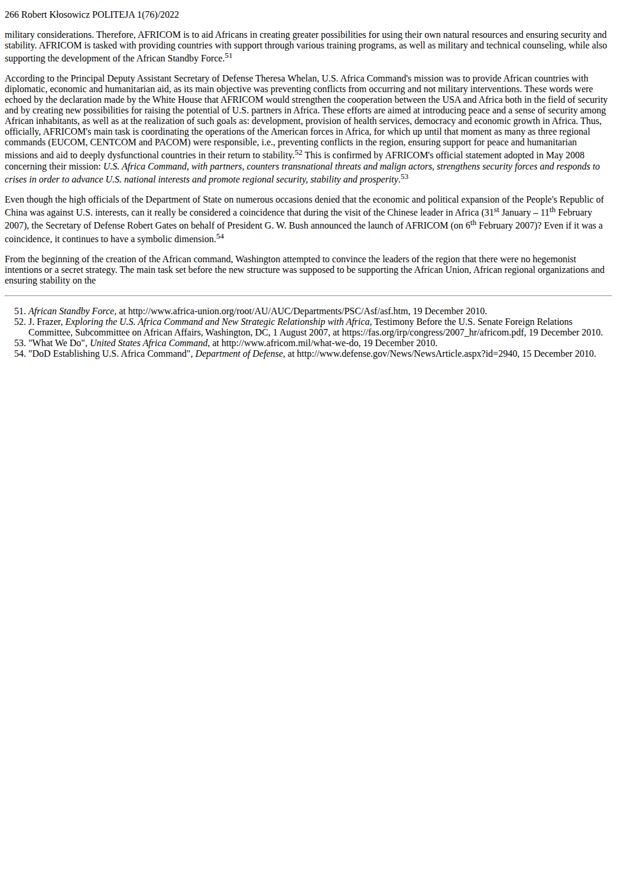266 Robert Kłosowicz POLITEJA 1(76)/2022
military considerations. Therefore, AFRICOM is to aid Africans in creating greater possibilities for using their own natural resources and ensuring security and stability. AFRICOM is tasked with providing countries with support through various training programs, as well as military and technical counseling, while also supporting the development of the African Standby Force.51
According to the Principal Deputy Assistant Secretary of Defense Theresa Whelan, U.S. Africa Command's mission was to provide African countries with diplomatic, economic and humanitarian aid, as its main objective was preventing conflicts from occurring and not military interventions. These words were echoed by the declaration made by the White House that AFRICOM would strengthen the cooperation between the USA and Africa both in the field of security and by creating new possibilities for raising the potential of U.S. partners in Africa. These efforts are aimed at introducing peace and a sense of security among African inhabitants, as well as at the realization of such goals as: development, provision of health services, democracy and economic growth in Africa. Thus, officially, AFRICOM's main task is coordinating the operations of the American forces in Africa, for which up until that moment as many as three regional commands (EUCOM, CENTCOM and PACOM) were responsible, i.e., preventing conflicts in the region, ensuring support for peace and humanitarian missions and aid to deeply dysfunctional countries in their return to stability.52 This is confirmed by AFRICOM's official statement adopted in May 2008 concerning their mission: U.S. Africa Command, with partners, counters transnational threats and malign actors, strengthens security forces and responds to crises in order to advance U.S. national interests and promote regional security, stability and prosperity.53
Even though the high officials of the Department of State on numerous occasions denied that the economic and political expansion of the People's Republic of China was against U.S. interests, can it really be considered a coincidence that during the visit of the Chinese leader in Africa (31st January – 11th February 2007), the Secretary of Defense Robert Gates on behalf of President G. W. Bush announced the launch of AFRICOM (on 6th February 2007)? Even if it was a coincidence, it continues to have a symbolic dimension.54
From the beginning of the creation of the African command, Washington attempted to convince the leaders of the region that there were no hegemonist intentions or a secret strategy. The main task set before the new structure was supposed to be supporting the African Union, African regional organizations and ensuring stability on the
African Standby Force, at http://www.africa-union.org/root/AU/AUC/Departments/PSC/Asf/asf.htm, 19 December 2010.
J. Frazer, Exploring the U.S. Africa Command and New Strategic Relationship with Africa, Testimony Before the U.S. Senate Foreign Relations Committee, Subcommittee on African Affairs, Washington, DC, 1 August 2007, at https://fas.org/irp/congress/2007_hr/africom.pdf, 19 December 2010.
"What We Do", United States Africa Command, at http://www.africom.mil/what-we-do, 19 December 2010.
"DoD Establishing U.S. Africa Command", Department of Defense, at http://www.defense.gov/News/NewsArticle.aspx?id=2940, 15 December 2010.